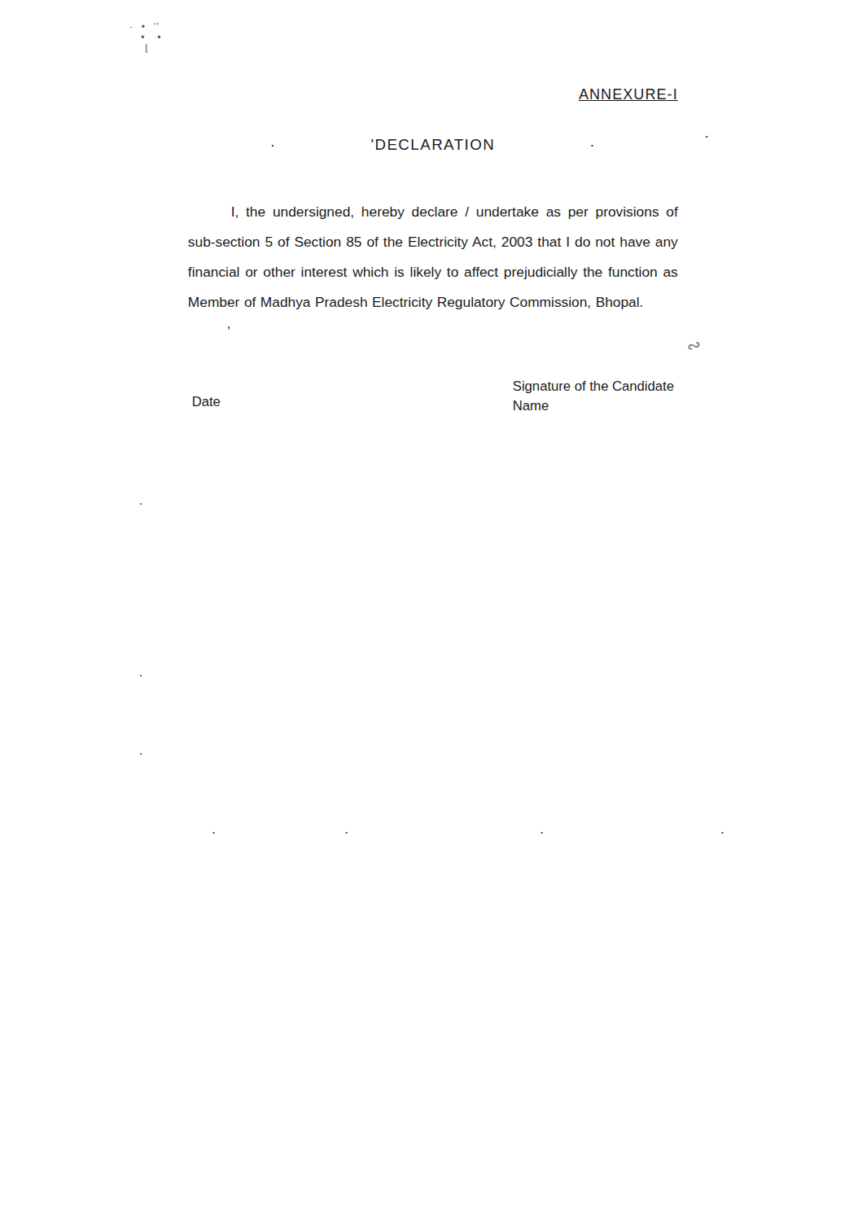· • '' • • ⌊
ANNEXURE-I
'DECLARATION
·
I, the undersigned, hereby declare / undertake as per provisions of sub-section 5 of Section 85 of the Electricity Act, 2003 that I do not have any financial or other interest which is likely to affect prejudicially the function as Member of Madhya Pradesh Electricity Regulatory Commission, Bhopal.
,
Date
∾
Signature of the Candidate
Name
·
·
·
· · · ·